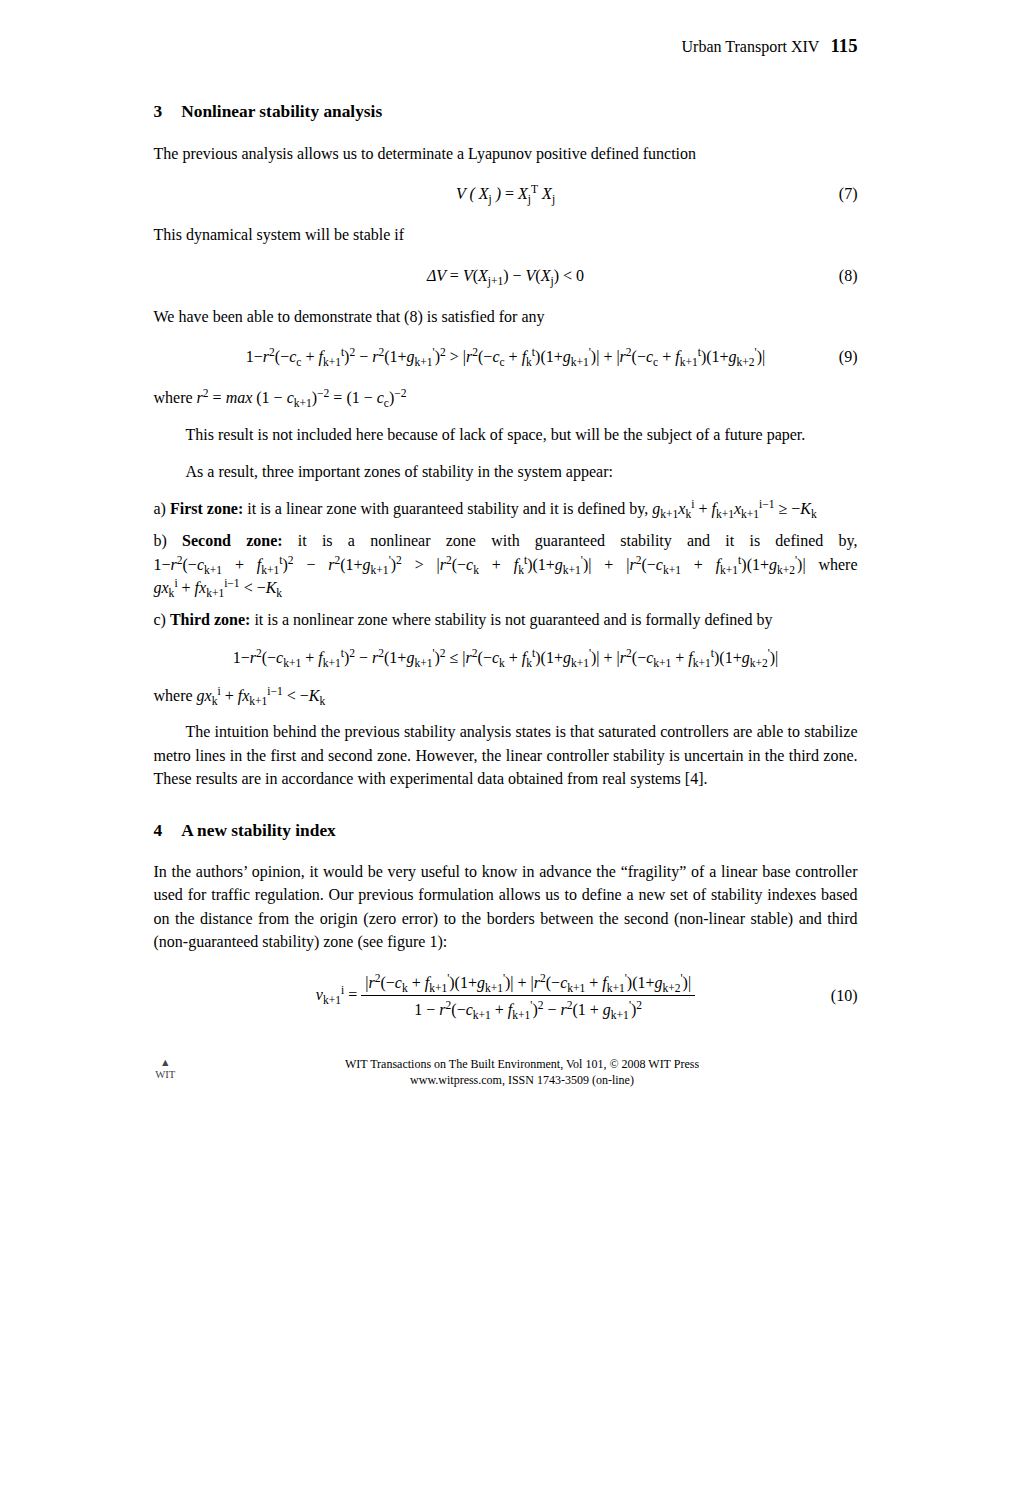Urban Transport XIV 115
3 Nonlinear stability analysis
The previous analysis allows us to determinate a Lyapunov positive defined function
V ( Xj ) = XjT Xj (7)
This dynamical system will be stable if
ΔV = V(Xj+1) − V(Xj) < 0 (8)
We have been able to demonstrate that (8) is satisfied for any
1−r2(−cc + fk+1t)2 − r2(1+gk+1')2 > |r2(−cc + fkt)(1+gk+1')| + |r2(−cc + fk+1t)(1+gk+2')| (9)
where r2 = max (1 − ck+1)−2 = (1 − cc)−2
This result is not included here because of lack of space, but will be the subject of a future paper.
As a result, three important zones of stability in the system appear:
a) First zone: it is a linear zone with guaranteed stability and it is defined by, gk+1xki + fk+1xk+1i−1 ≥ −Kk
b) Second zone: it is a nonlinear zone with guaranteed stability and it is defined by, 1−r2(−ck+1 + fk+1t)2 − r2(1+gk+1')2 > |r2(−ck + fkt)(1+gk+1')| + |r2(−ck+1 + fk+1t)(1+gk+2')| where gxki + fxk+1i−1 < −Kk
c) Third zone: it is a nonlinear zone where stability is not guaranteed and is formally defined by
1−r2(−ck+1 + fk+1t)2 − r2(1+gk+1')2 ≤ |r2(−ck + fkt)(1+gk+1')| + |r2(−ck+1 + fk+1t)(1+gk+2')|
where gxki + fxk+1i−1 < −Kk
The intuition behind the previous stability analysis states is that saturated controllers are able to stabilize metro lines in the first and second zone. However, the linear controller stability is uncertain in the third zone. These results are in accordance with experimental data obtained from real systems [4].
4 A new stability index
In the authors’ opinion, it would be very useful to know in advance the “fragility” of a linear base controller used for traffic regulation. Our previous formulation allows us to define a new set of stability indexes based on the distance from the origin (zero error) to the borders between the second (non-linear stable) and third (non-guaranteed stability) zone (see figure 1):
vk+1i = |r2(−ck + fk+1')(1+gk+1')| + |r2(−ck+1 + fk+1')(1+gk+2')| 1 − r2(−ck+1 + fk+1')2 − r2(1 + gk+1')2 (10)
▲
WIT
WIT Transactions on The Built Environment, Vol 101, © 2008 WIT Press
www.witpress.com, ISSN 1743-3509 (on-line)